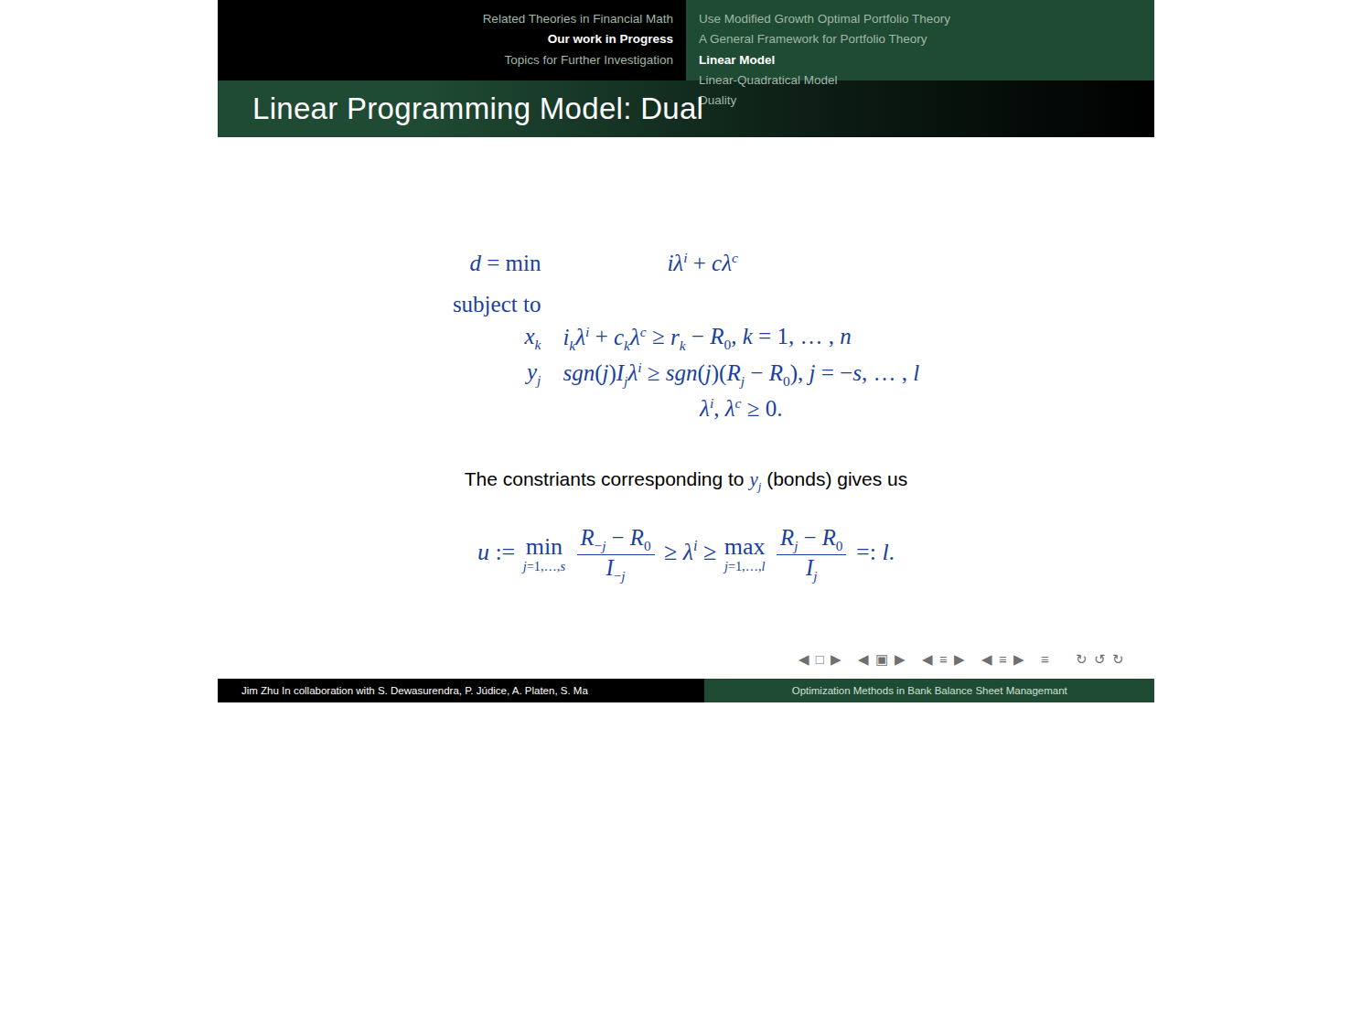Related Theories in Financial Math
Our work in Progress
Topics for Further Investigation
Use Modified Growth Optimal Portfolio Theory
A General Framework for Portfolio Theory
Linear Model
Linear-Quadratical Model
Duality
Linear Programming Model: Dual
| d = min | iλ i + cλ c |
| subject to | |
| x k | i k λ i + c k λ c ≥ r k − R 0 , k = 1, … , n |
| y j | sgn ( j ) I j λ i ≥ sgn ( j )( R j − R 0 ), j = − s , … , l |
| | λ i , λ c ≥ 0. |
The constriants corresponding to yj (bonds) gives us
u := min j=1,…,s R−j − R0 I−j ≥ λi ≥ max j=1,…,l Rj − R0 Ij =: l.
◀□▶ ◀▣▶ ◀≡▶ ◀≡▶ ≡ ↻↺↻
Jim Zhu In collaboration with S. Dewasurendra, P. Júdice, A. Platen, S. Ma
Optimization Methods in Bank Balance Sheet Managemant